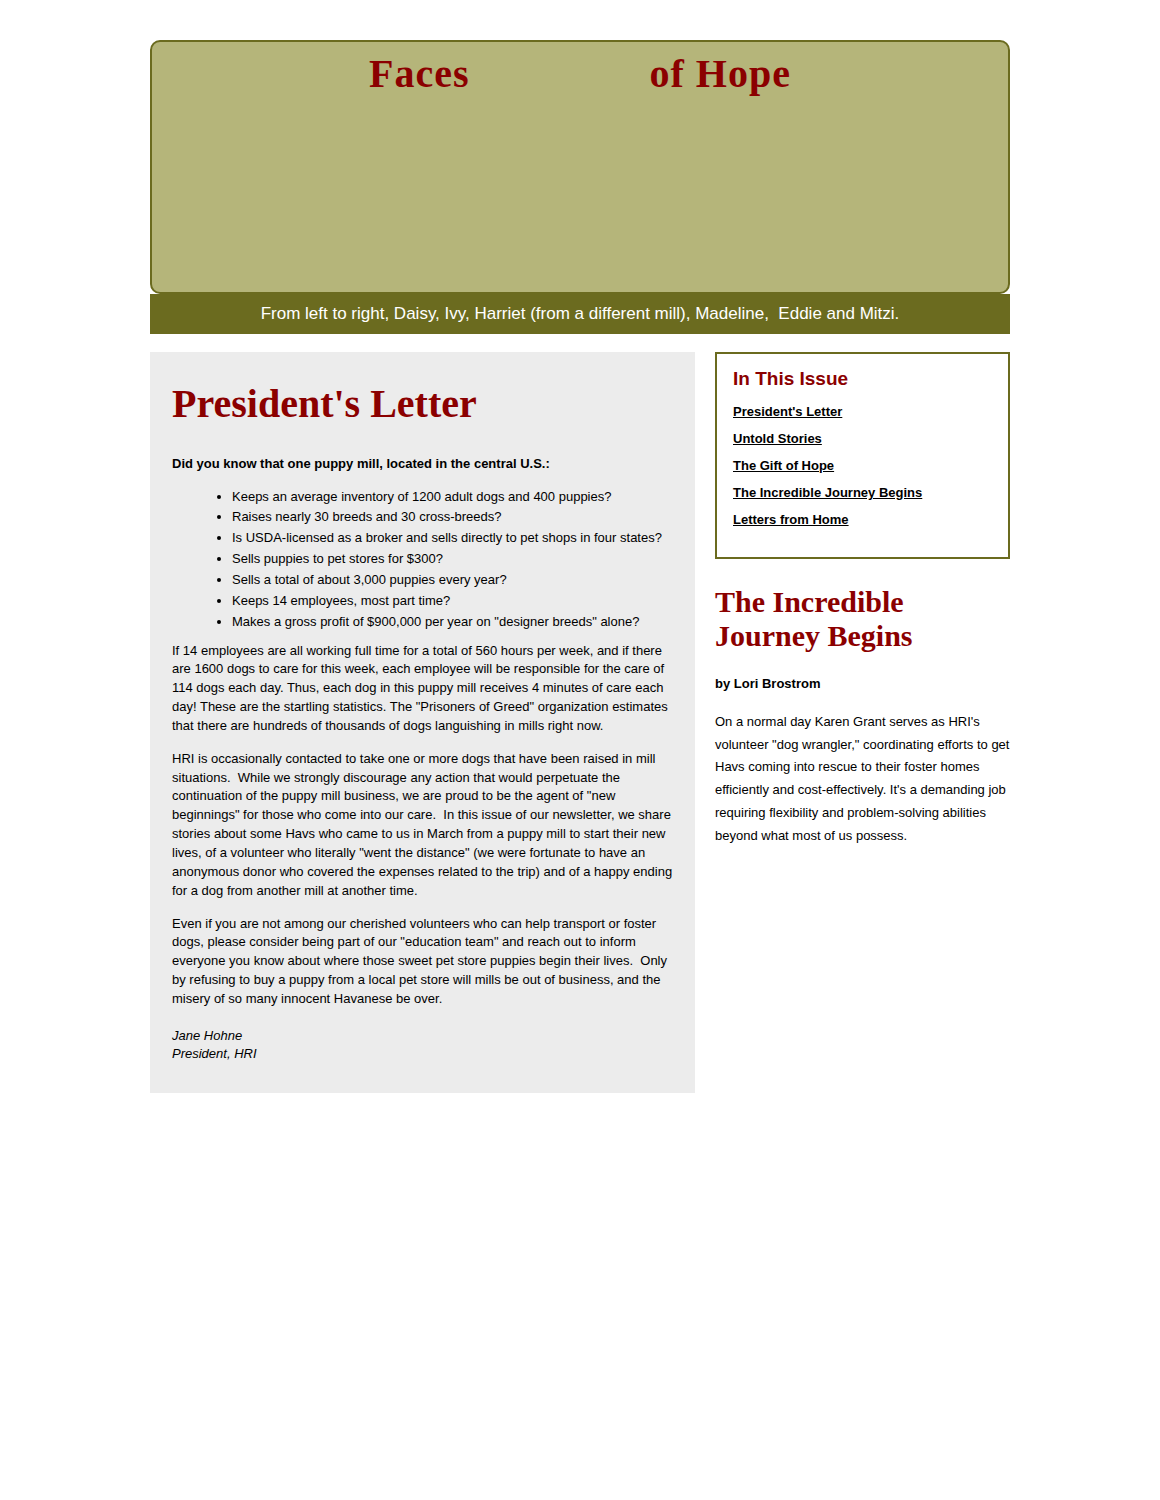Faces of Hope
From left to right, Daisy, Ivy, Harriet (from a different mill), Madeline, Eddie and Mitzi.
President's Letter
Did you know that one puppy mill, located in the central U.S.:
Keeps an average inventory of 1200 adult dogs and 400 puppies?
Raises nearly 30 breeds and 30 cross-breeds?
Is USDA-licensed as a broker and sells directly to pet shops in four states?
Sells puppies to pet stores for $300?
Sells a total of about 3,000 puppies every year?
Keeps 14 employees, most part time?
Makes a gross profit of $900,000 per year on "designer breeds" alone?
If 14 employees are all working full time for a total of 560 hours per week, and if there are 1600 dogs to care for this week, each employee will be responsible for the care of 114 dogs each day. Thus, each dog in this puppy mill receives 4 minutes of care each day! These are the startling statistics. The "Prisoners of Greed" organization estimates that there are hundreds of thousands of dogs languishing in mills right now.
HRI is occasionally contacted to take one or more dogs that have been raised in mill situations. While we strongly discourage any action that would perpetuate the continuation of the puppy mill business, we are proud to be the agent of "new beginnings" for those who come into our care. In this issue of our newsletter, we share stories about some Havs who came to us in March from a puppy mill to start their new lives, of a volunteer who literally "went the distance" (we were fortunate to have an anonymous donor who covered the expenses related to the trip) and of a happy ending for a dog from another mill at another time.
Even if you are not among our cherished volunteers who can help transport or foster dogs, please consider being part of our "education team" and reach out to inform everyone you know about where those sweet pet store puppies begin their lives. Only by refusing to buy a puppy from a local pet store will mills be out of business, and the misery of so many innocent Havanese be over.
Jane Hohne
President, HRI
In This Issue
President's Letter Untold Stories The Gift of Hope The Incredible Journey Begins Letters from Home
The Incredible Journey Begins
by Lori Brostrom
On a normal day Karen Grant serves as HRI's volunteer "dog wrangler," coordinating efforts to get Havs coming into rescue to their foster homes efficiently and cost-effectively. It's a demanding job requiring flexibility and problem-solving abilities beyond what most of us possess.